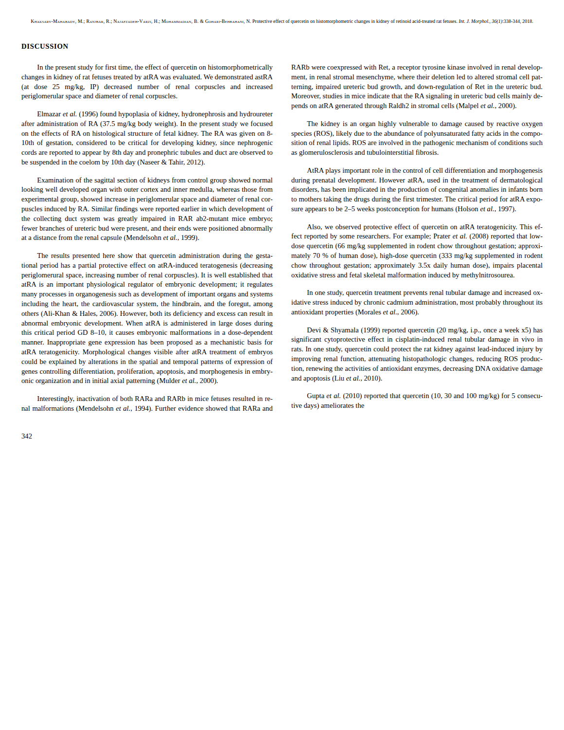Khaksary-Mahabady, M.; Ranjbar, R.; Najafzadeh-Varzi, H.; Mohammadian, B. & Gohari-Behbahani, N. Protective effect of quercetin on histomorphometric changes in kidney of retinoid acid-treated rat fetuses. Int. J. Morphol., 36(1):338-344, 2018.
DISCUSSION
In the present study for first time, the effect of quercetin on histomorphometrically changes in kidney of rat fetuses treated by atRA was evaluated. We demonstrated astRA (at dose 25 mg/kg, IP) decreased number of renal corpuscles and increased periglomerular space and diameter of renal corpuscles.
Elmazar et al. (1996) found hypoplasia of kidney, hydronephrosis and hydroureter after administration of RA (37.5 mg/kg body weight). In the present study we focused on the effects of RA on histological structure of fetal kidney. The RA was given on 8-10th of gestation, considered to be critical for developing kidney, since nephrogenic cords are reported to appear by 8th day and pronephric tubules and duct are observed to be suspended in the coelom by 10th day (Naseer & Tahir, 2012).
Examination of the sagittal section of kidneys from control group showed normal looking well developed organ with outer cortex and inner medulla, whereas those from experimental group, showed increase in periglomerular space and diameter of renal corpuscles induced by RA. Similar findings were reported earlier in which development of the collecting duct system was greatly impaired in RAR ab2-mutant mice embryo; fewer branches of ureteric bud were present, and their ends were positioned abnormally at a distance from the renal capsule (Mendelsohn et al., 1999).
The results presented here show that quercetin administration during the gestational period has a partial protective effect on atRA-induced teratogenesis (decreasing periglomerural space, increasing number of renal corpuscles). It is well established that atRA is an important physiological regulator of embryonic development; it regulates many processes in organogenesis such as development of important organs and systems including the heart, the cardiovascular system, the hindbrain, and the foregut, among others (Ali-Khan & Hales, 2006). However, both its deficiency and excess can result in abnormal embryonic development. When atRA is administered in large doses during this critical period GD 8–10, it causes embryonic malformations in a dose-dependent manner. Inappropriate gene expression has been proposed as a mechanistic basis for atRA teratogenicity. Morphological changes visible after atRA treatment of embryos could be explained by alterations in the spatial and temporal patterns of expression of genes controlling differentiation, proliferation, apoptosis, and morphogenesis in embryonic organization and in initial axial patterning (Mulder et al., 2000).
Interestingly, inactivation of both RARa and RARb in mice fetuses resulted in renal malformations (Mendelsohn et al., 1994). Further evidence showed that RARa and RARb were coexpressed with Ret, a receptor tyrosine kinase involved in renal development, in renal stromal mesenchyme, where their deletion led to altered stromal cell patterning, impaired ureteric bud growth, and down-regulation of Ret in the ureteric bud. Moreover, studies in mice indicate that the RA signaling in ureteric bud cells mainly depends on atRA generated through Raldh2 in stromal cells (Malpel et al., 2000).
The kidney is an organ highly vulnerable to damage caused by reactive oxygen species (ROS), likely due to the abundance of polyunsaturated fatty acids in the composition of renal lipids. ROS are involved in the pathogenic mechanism of conditions such as glomerulosclerosis and tubulointerstitial fibrosis.
AtRA plays important role in the control of cell differentiation and morphogenesis during prenatal development. However atRA, used in the treatment of dermatological disorders, has been implicated in the production of congenital anomalies in infants born to mothers taking the drugs during the first trimester. The critical period for atRA exposure appears to be 2–5 weeks postconception for humans (Holson et al., 1997).
Also, we observed protective effect of quercetin on atRA teratogenicity. This effect reported by some researchers. For example; Prater et al. (2008) reported that low-dose quercetin (66 mg/kg supplemented in rodent chow throughout gestation; approximately 70 % of human dose), high-dose quercetin (333 mg/kg supplemented in rodent chow throughout gestation; approximately 3.5x daily human dose), impairs placental oxidative stress and fetal skeletal malformation induced by methylnitrosourea.
In one study, quercetin treatment prevents renal tubular damage and increased oxidative stress induced by chronic cadmium administration, most probably throughout its antioxidant properties (Morales et al., 2006).
Devi & Shyamala (1999) reported quercetin (20 mg/kg, i.p., once a week x5) has significant cytoprotective effect in cisplatin-induced renal tubular damage in vivo in rats. In one study, quercetin could protect the rat kidney against lead-induced injury by improving renal function, attenuating histopathologic changes, reducing ROS production, renewing the activities of antioxidant enzymes, decreasing DNA oxidative damage and apoptosis (Liu et al., 2010).
Gupta et al. (2010) reported that quercetin (10, 30 and 100 mg/kg) for 5 consecutive days) ameliorates the
342